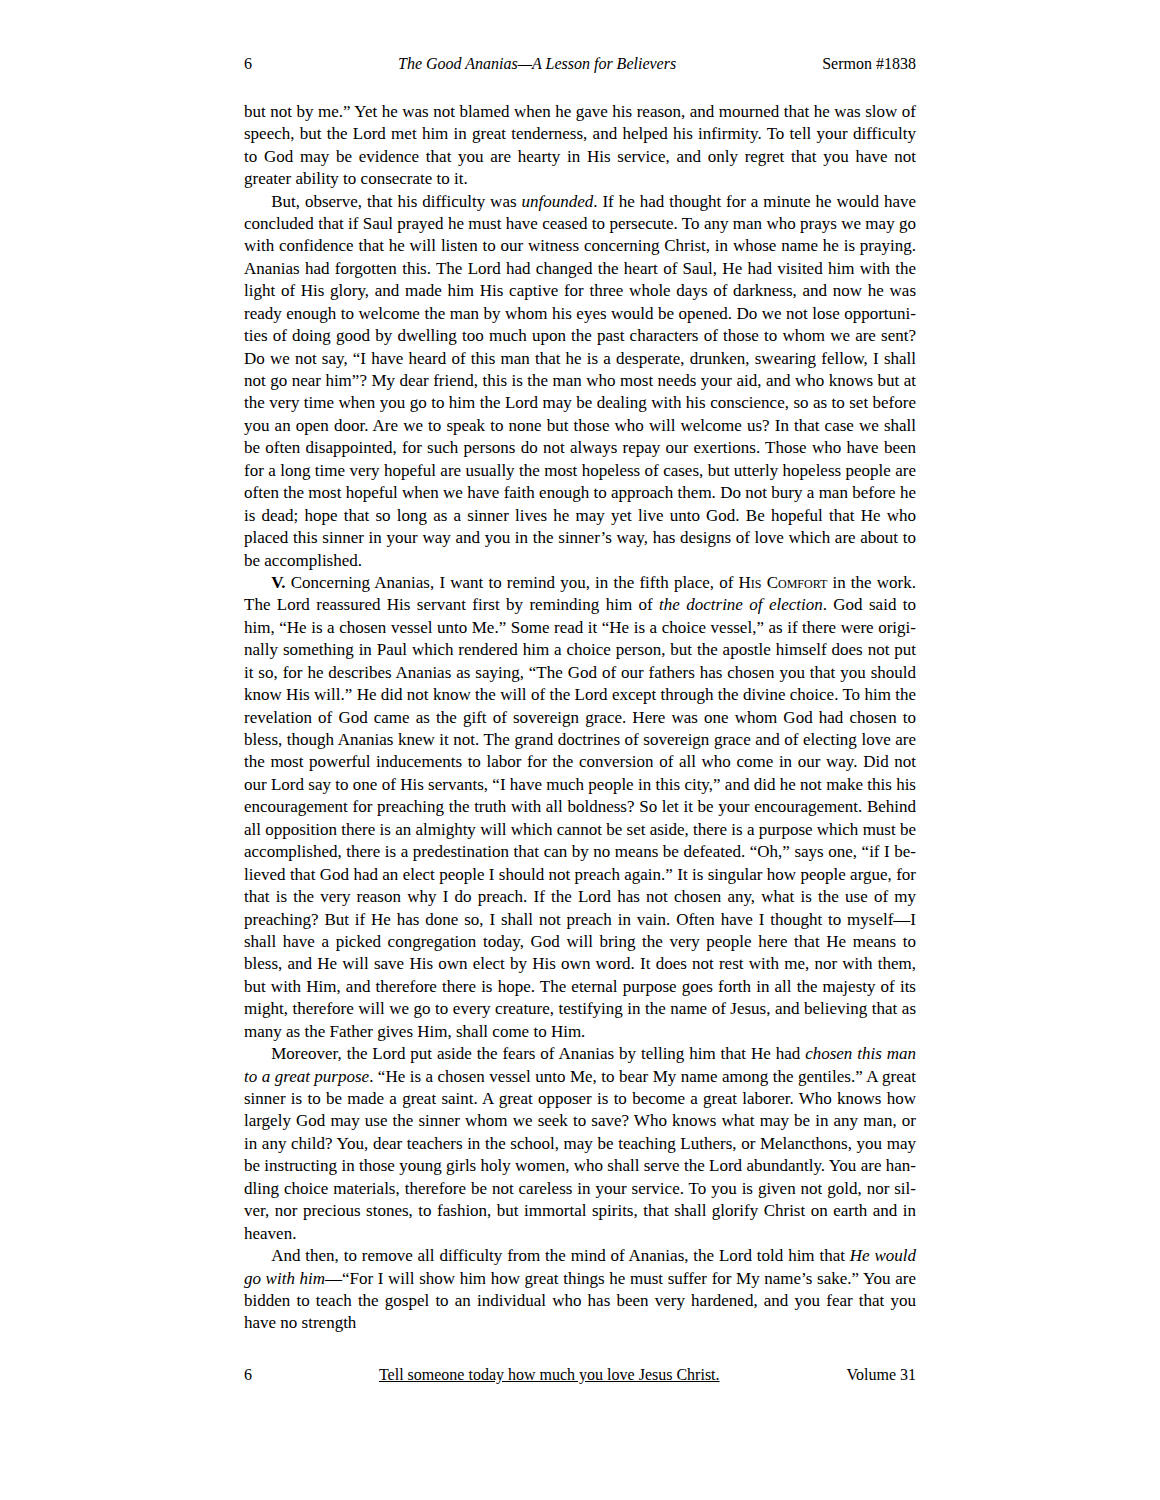6 The Good Ananias—A Lesson for Believers Sermon #1838
but not by me.” Yet he was not blamed when he gave his reason, and mourned that he was slow of speech, but the Lord met him in great tenderness, and helped his infirmity. To tell your difficulty to God may be evidence that you are hearty in His service, and only regret that you have not greater ability to consecrate to it.
But, observe, that his difficulty was unfounded. If he had thought for a minute he would have concluded that if Saul prayed he must have ceased to persecute. To any man who prays we may go with confidence that he will listen to our witness concerning Christ, in whose name he is praying. Ananias had forgotten this. The Lord had changed the heart of Saul, He had visited him with the light of His glory, and made him His captive for three whole days of darkness, and now he was ready enough to welcome the man by whom his eyes would be opened. Do we not lose opportunities of doing good by dwelling too much upon the past characters of those to whom we are sent? Do we not say, “I have heard of this man that he is a desperate, drunken, swearing fellow, I shall not go near him”? My dear friend, this is the man who most needs your aid, and who knows but at the very time when you go to him the Lord may be dealing with his conscience, so as to set before you an open door. Are we to speak to none but those who will welcome us? In that case we shall be often disappointed, for such persons do not always repay our exertions. Those who have been for a long time very hopeful are usually the most hopeless of cases, but utterly hopeless people are often the most hopeful when we have faith enough to approach them. Do not bury a man before he is dead; hope that so long as a sinner lives he may yet live unto God. Be hopeful that He who placed this sinner in your way and you in the sinner’s way, has designs of love which are about to be accomplished.
V. Concerning Ananias, I want to remind you, in the fifth place, of His Comfort in the work. The Lord reassured His servant first by reminding him of the doctrine of election. God said to him, “He is a chosen vessel unto Me.” Some read it “He is a choice vessel,” as if there were originally something in Paul which rendered him a choice person, but the apostle himself does not put it so, for he describes Ananias as saying, “The God of our fathers has chosen you that you should know His will.” He did not know the will of the Lord except through the divine choice. To him the revelation of God came as the gift of sovereign grace. Here was one whom God had chosen to bless, though Ananias knew it not. The grand doctrines of sovereign grace and of electing love are the most powerful inducements to labor for the conversion of all who come in our way. Did not our Lord say to one of His servants, “I have much people in this city,” and did he not make this his encouragement for preaching the truth with all boldness? So let it be your encouragement. Behind all opposition there is an almighty will which cannot be set aside, there is a purpose which must be accomplished, there is a predestination that can by no means be defeated. “Oh,” says one, “if I believed that God had an elect people I should not preach again.” It is singular how people argue, for that is the very reason why I do preach. If the Lord has not chosen any, what is the use of my preaching? But if He has done so, I shall not preach in vain. Often have I thought to myself—I shall have a picked congregation today, God will bring the very people here that He means to bless, and He will save His own elect by His own word. It does not rest with me, nor with them, but with Him, and therefore there is hope. The eternal purpose goes forth in all the majesty of its might, therefore will we go to every creature, testifying in the name of Jesus, and believing that as many as the Father gives Him, shall come to Him.
Moreover, the Lord put aside the fears of Ananias by telling him that He had chosen this man to a great purpose. “He is a chosen vessel unto Me, to bear My name among the gentiles.” A great sinner is to be made a great saint. A great opposer is to become a great laborer. Who knows how largely God may use the sinner whom we seek to save? Who knows what may be in any man, or in any child? You, dear teachers in the school, may be teaching Luthers, or Melancthons, you may be instructing in those young girls holy women, who shall serve the Lord abundantly. You are handling choice materials, therefore be not careless in your service. To you is given not gold, nor silver, nor precious stones, to fashion, but immortal spirits, that shall glorify Christ on earth and in heaven.
And then, to remove all difficulty from the mind of Ananias, the Lord told him that He would go with him—“For I will show him how great things he must suffer for My name’s sake.” You are bidden to teach the gospel to an individual who has been very hardened, and you fear that you have no strength
6 Tell someone today how much you love Jesus Christ. Volume 31